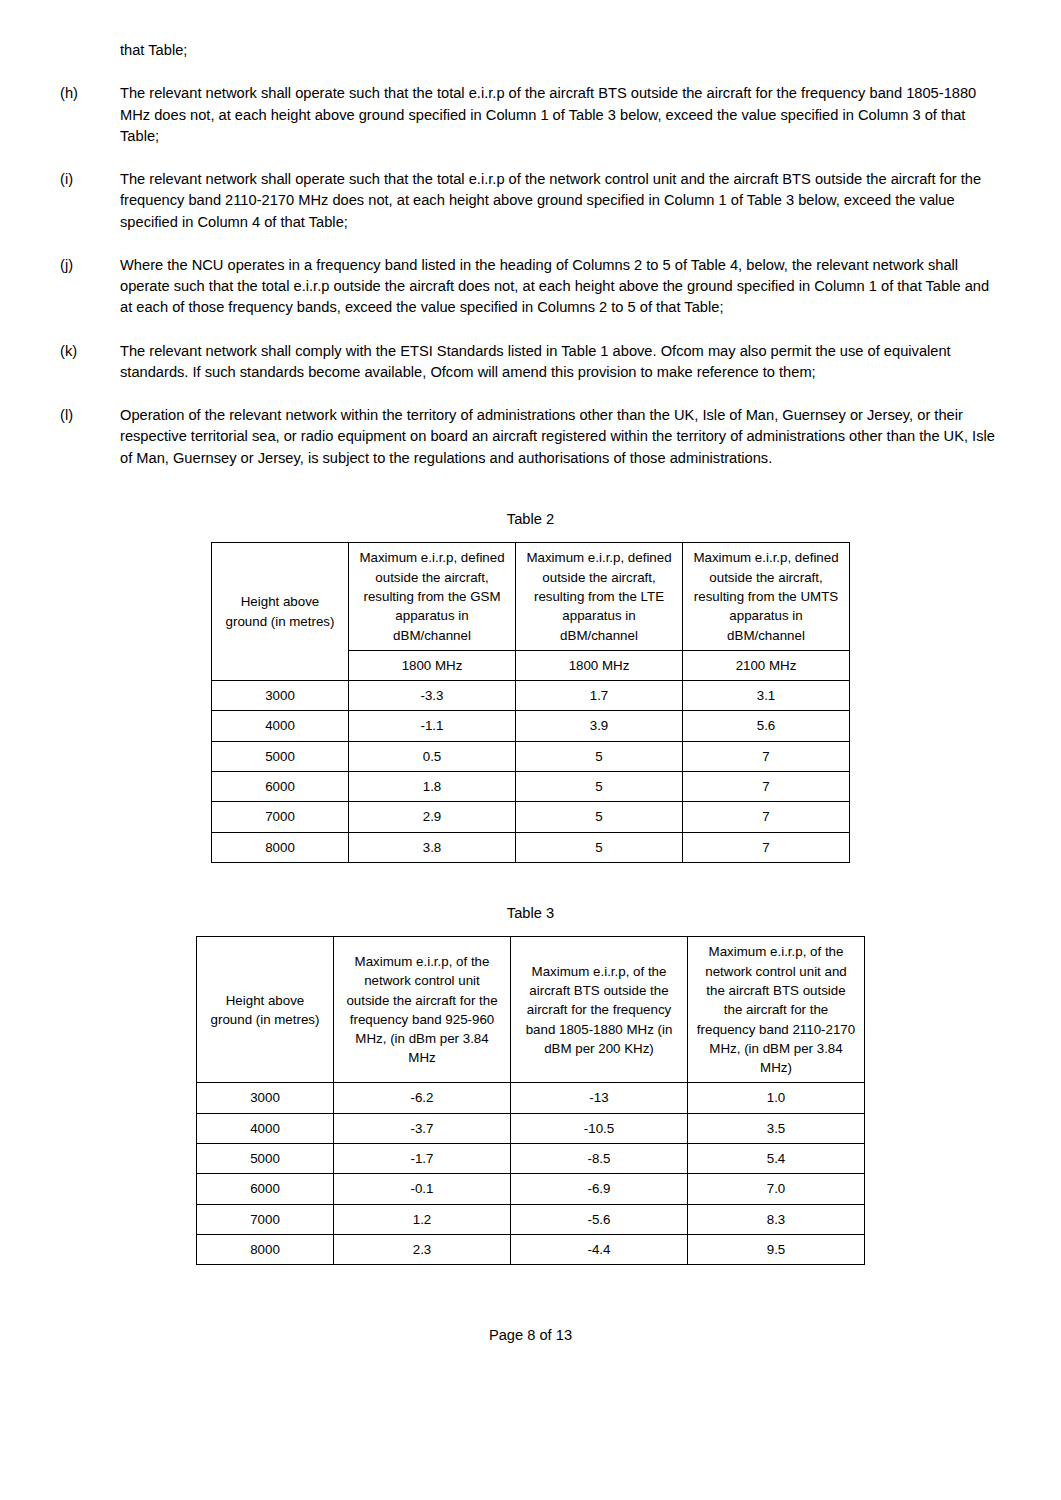that Table;
(h)
The relevant network shall operate such that the total e.i.r.p of the aircraft BTS outside the aircraft for the frequency band 1805-1880 MHz does not, at each height above ground specified in Column 1 of Table 3 below, exceed the value specified in Column 3 of that Table;
(i)
The relevant network shall operate such that the total e.i.r.p of the network control unit and the aircraft BTS outside the aircraft for the frequency band 2110-2170 MHz does not, at each height above ground specified in Column 1 of Table 3 below, exceed the value specified in Column 4 of that Table;
(j)
Where the NCU operates in a frequency band listed in the heading of Columns 2 to 5 of Table 4, below, the relevant network shall operate such that the total e.i.r.p outside the aircraft does not, at each height above the ground specified in Column 1 of that Table and at each of those frequency bands, exceed the value specified in Columns 2 to 5 of that Table;
(k)
The relevant network shall comply with the ETSI Standards listed in Table 1 above. Ofcom may also permit the use of equivalent standards. If such standards become available, Ofcom will amend this provision to make reference to them;
(l)
Operation of the relevant network within the territory of administrations other than the UK, Isle of Man, Guernsey or Jersey, or their respective territorial sea, or radio equipment on board an aircraft registered within the territory of administrations other than the UK, Isle of Man, Guernsey or Jersey, is subject to the regulations and authorisations of those administrations.
Table 2
| Height above ground (in metres) | Maximum e.i.r.p, defined outside the aircraft, resulting from the GSM apparatus in dBM/channel | Maximum e.i.r.p, defined outside the aircraft, resulting from the LTE apparatus in dBM/channel | Maximum e.i.r.p, defined outside the aircraft, resulting from the UMTS apparatus in dBM/channel |
| --- | --- | --- | --- |
| 1800 MHz | 1800 MHz | 2100 MHz |
| 3000 | -3.3 | 1.7 | 3.1 |
| 4000 | -1.1 | 3.9 | 5.6 |
| 5000 | 0.5 | 5 | 7 |
| 6000 | 1.8 | 5 | 7 |
| 7000 | 2.9 | 5 | 7 |
| 8000 | 3.8 | 5 | 7 |
Table 3
| Height above ground (in metres) | Maximum e.i.r.p, of the network control unit outside the aircraft for the frequency band 925-960 MHz, (in dBm per 3.84 MHz | Maximum e.i.r.p, of the aircraft BTS outside the aircraft for the frequency band 1805-1880 MHz (in dBM per 200 KHz) | Maximum e.i.r.p, of the network control unit and the aircraft BTS outside the aircraft for the frequency band 2110-2170 MHz, (in dBM per 3.84 MHz) |
| --- | --- | --- | --- |
| 3000 | -6.2 | -13 | 1.0 |
| 4000 | -3.7 | -10.5 | 3.5 |
| 5000 | -1.7 | -8.5 | 5.4 |
| 6000 | -0.1 | -6.9 | 7.0 |
| 7000 | 1.2 | -5.6 | 8.3 |
| 8000 | 2.3 | -4.4 | 9.5 |
Page 8 of 13